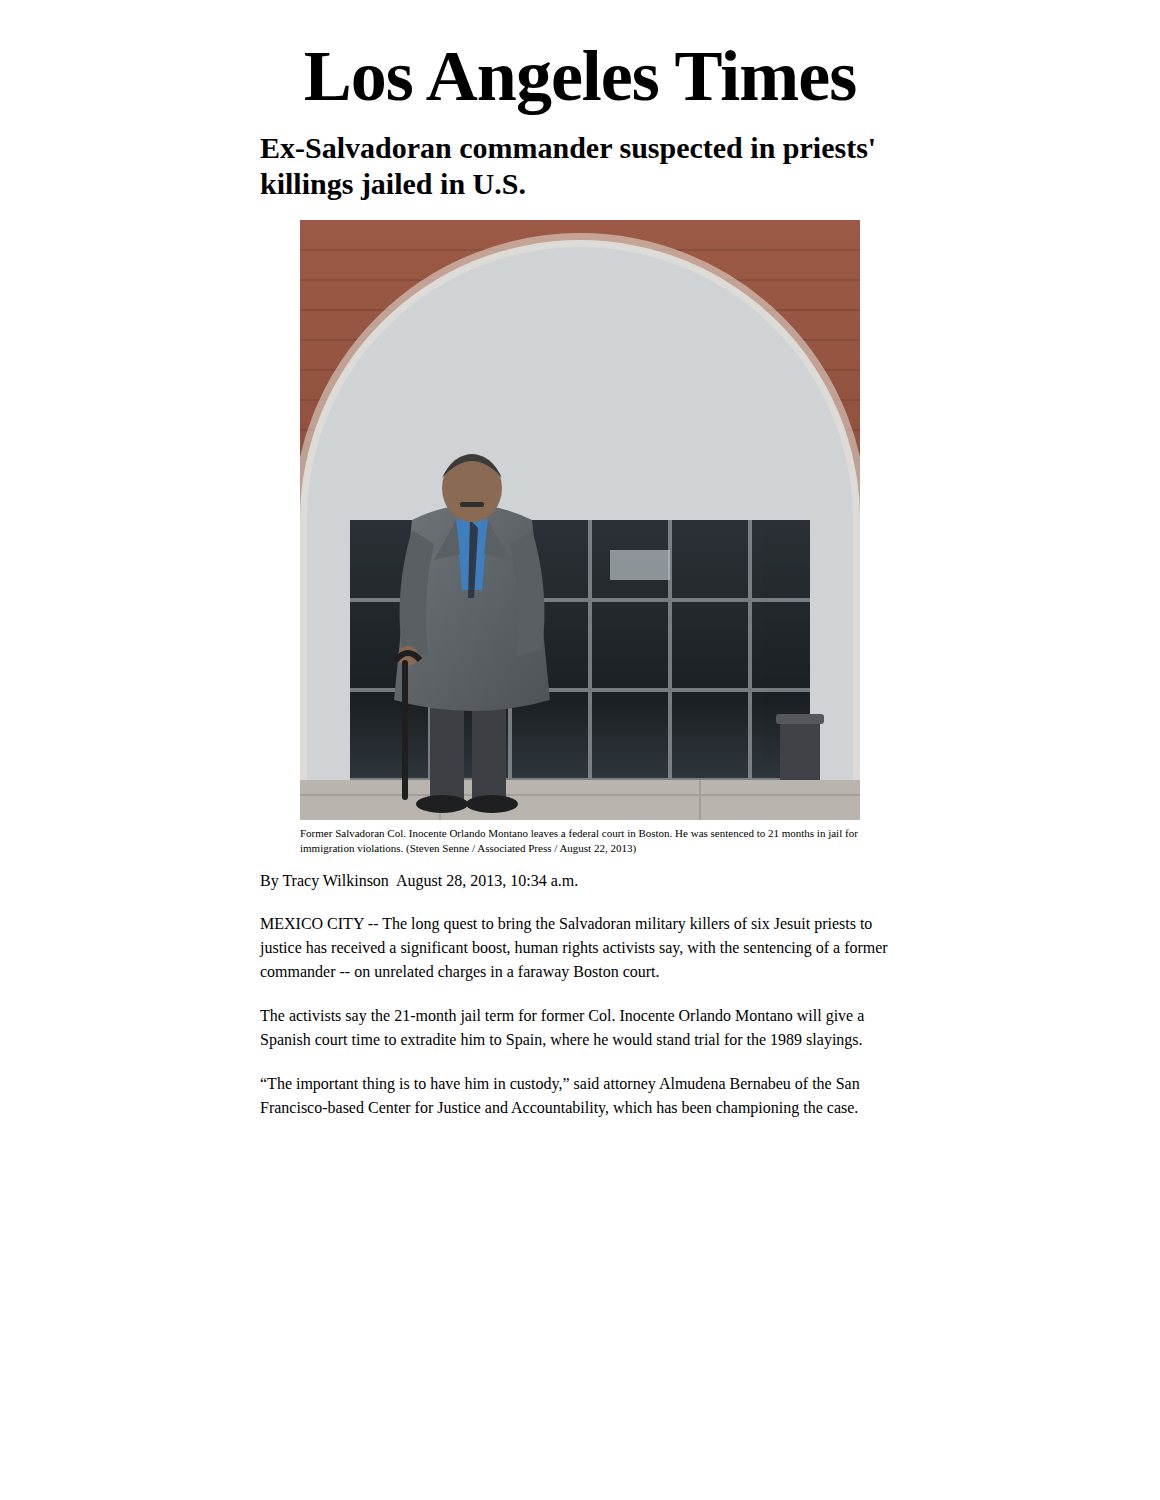Los Angeles Times
Ex-Salvadoran commander suspected in priests' killings jailed in U.S.
Former Salvadoran Col. Inocente Orlando Montano leaves a federal court in Boston. He was sentenced to 21 months in jail for immigration violations. (Steven Senne / Associated Press / August 22, 2013)
By Tracy Wilkinson August 28, 2013, 10:34 a.m.
MEXICO CITY -- The long quest to bring the Salvadoran military killers of six Jesuit priests to justice has received a significant boost, human rights activists say, with the sentencing of a former commander -- on unrelated charges in a faraway Boston court.
The activists say the 21-month jail term for former Col. Inocente Orlando Montano will give a Spanish court time to extradite him to Spain, where he would stand trial for the 1989 slayings.
“The important thing is to have him in custody,” said attorney Almudena Bernabeu of the San Francisco-based Center for Justice and Accountability, which has been championing the case.